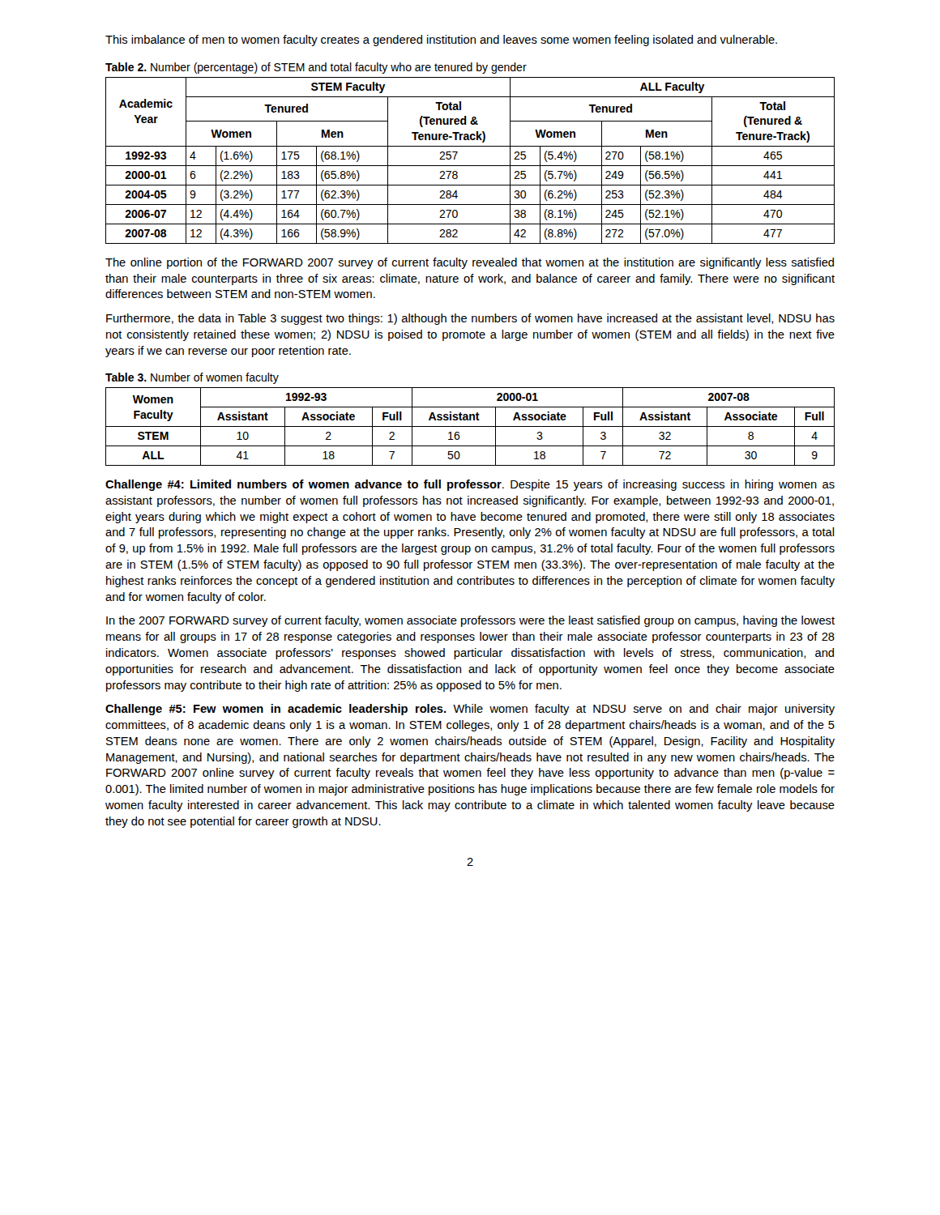This imbalance of men to women faculty creates a gendered institution and leaves some women feeling isolated and vulnerable.
Table 2. Number (percentage) of STEM and total faculty who are tenured by gender
| Academic Year | STEM Faculty | ALL Faculty |
| --- | --- | --- |
| Tenured | Total (Tenured & Tenure-Track) | Tenured | Total (Tenured & Tenure-Track) |
| Women | Men | Women | Men |
| 1992-93 | 4 | (1.6%) | 175 | (68.1%) | 257 | 25 | (5.4%) | 270 | (58.1%) | 465 |
| 2000-01 | 6 | (2.2%) | 183 | (65.8%) | 278 | 25 | (5.7%) | 249 | (56.5%) | 441 |
| 2004-05 | 9 | (3.2%) | 177 | (62.3%) | 284 | 30 | (6.2%) | 253 | (52.3%) | 484 |
| 2006-07 | 12 | (4.4%) | 164 | (60.7%) | 270 | 38 | (8.1%) | 245 | (52.1%) | 470 |
| 2007-08 | 12 | (4.3%) | 166 | (58.9%) | 282 | 42 | (8.8%) | 272 | (57.0%) | 477 |
The online portion of the FORWARD 2007 survey of current faculty revealed that women at the institution are significantly less satisfied than their male counterparts in three of six areas: climate, nature of work, and balance of career and family. There were no significant differences between STEM and non-STEM women.
Furthermore, the data in Table 3 suggest two things: 1) although the numbers of women have increased at the assistant level, NDSU has not consistently retained these women; 2) NDSU is poised to promote a large number of women (STEM and all fields) in the next five years if we can reverse our poor retention rate.
Table 3. Number of women faculty
| Women Faculty | 1992-93 | 2000-01 | 2007-08 |
| --- | --- | --- | --- |
| Assistant | Associate | Full | Assistant | Associate | Full | Assistant | Associate | Full |
| STEM | 10 | 2 | 2 | 16 | 3 | 3 | 32 | 8 | 4 |
| ALL | 41 | 18 | 7 | 50 | 18 | 7 | 72 | 30 | 9 |
Challenge #4: Limited numbers of women advance to full professor. Despite 15 years of increasing success in hiring women as assistant professors, the number of women full professors has not increased significantly. For example, between 1992-93 and 2000-01, eight years during which we might expect a cohort of women to have become tenured and promoted, there were still only 18 associates and 7 full professors, representing no change at the upper ranks. Presently, only 2% of women faculty at NDSU are full professors, a total of 9, up from 1.5% in 1992. Male full professors are the largest group on campus, 31.2% of total faculty. Four of the women full professors are in STEM (1.5% of STEM faculty) as opposed to 90 full professor STEM men (33.3%). The over-representation of male faculty at the highest ranks reinforces the concept of a gendered institution and contributes to differences in the perception of climate for women faculty and for women faculty of color.
In the 2007 FORWARD survey of current faculty, women associate professors were the least satisfied group on campus, having the lowest means for all groups in 17 of 28 response categories and responses lower than their male associate professor counterparts in 23 of 28 indicators. Women associate professors' responses showed particular dissatisfaction with levels of stress, communication, and opportunities for research and advancement. The dissatisfaction and lack of opportunity women feel once they become associate professors may contribute to their high rate of attrition: 25% as opposed to 5% for men.
Challenge #5: Few women in academic leadership roles. While women faculty at NDSU serve on and chair major university committees, of 8 academic deans only 1 is a woman. In STEM colleges, only 1 of 28 department chairs/heads is a woman, and of the 5 STEM deans none are women. There are only 2 women chairs/heads outside of STEM (Apparel, Design, Facility and Hospitality Management, and Nursing), and national searches for department chairs/heads have not resulted in any new women chairs/heads. The FORWARD 2007 online survey of current faculty reveals that women feel they have less opportunity to advance than men (p-value = 0.001). The limited number of women in major administrative positions has huge implications because there are few female role models for women faculty interested in career advancement. This lack may contribute to a climate in which talented women faculty leave because they do not see potential for career growth at NDSU.
2